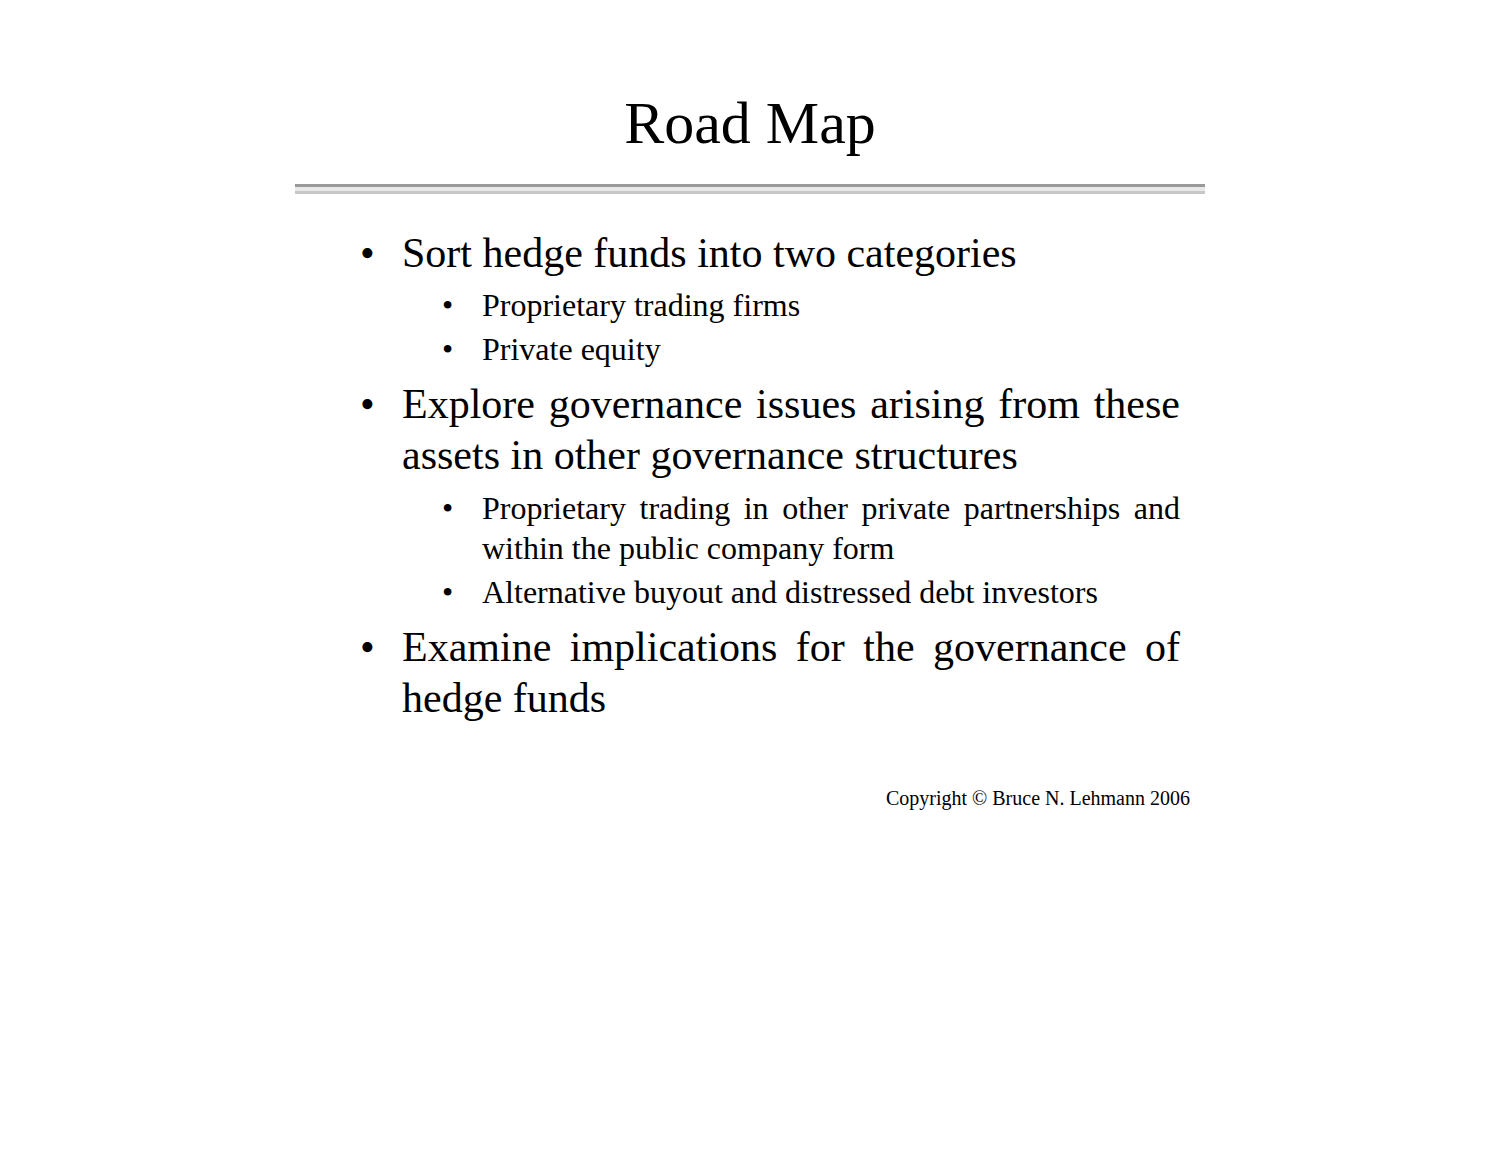Road Map
Sort hedge funds into two categories
Proprietary trading firms
Private equity
Explore governance issues arising from these assets in other governance structures
Proprietary trading in other private partnerships and within the public company form
Alternative buyout and distressed debt investors
Examine implications for the governance of hedge funds
Copyright © Bruce N. Lehmann 2006